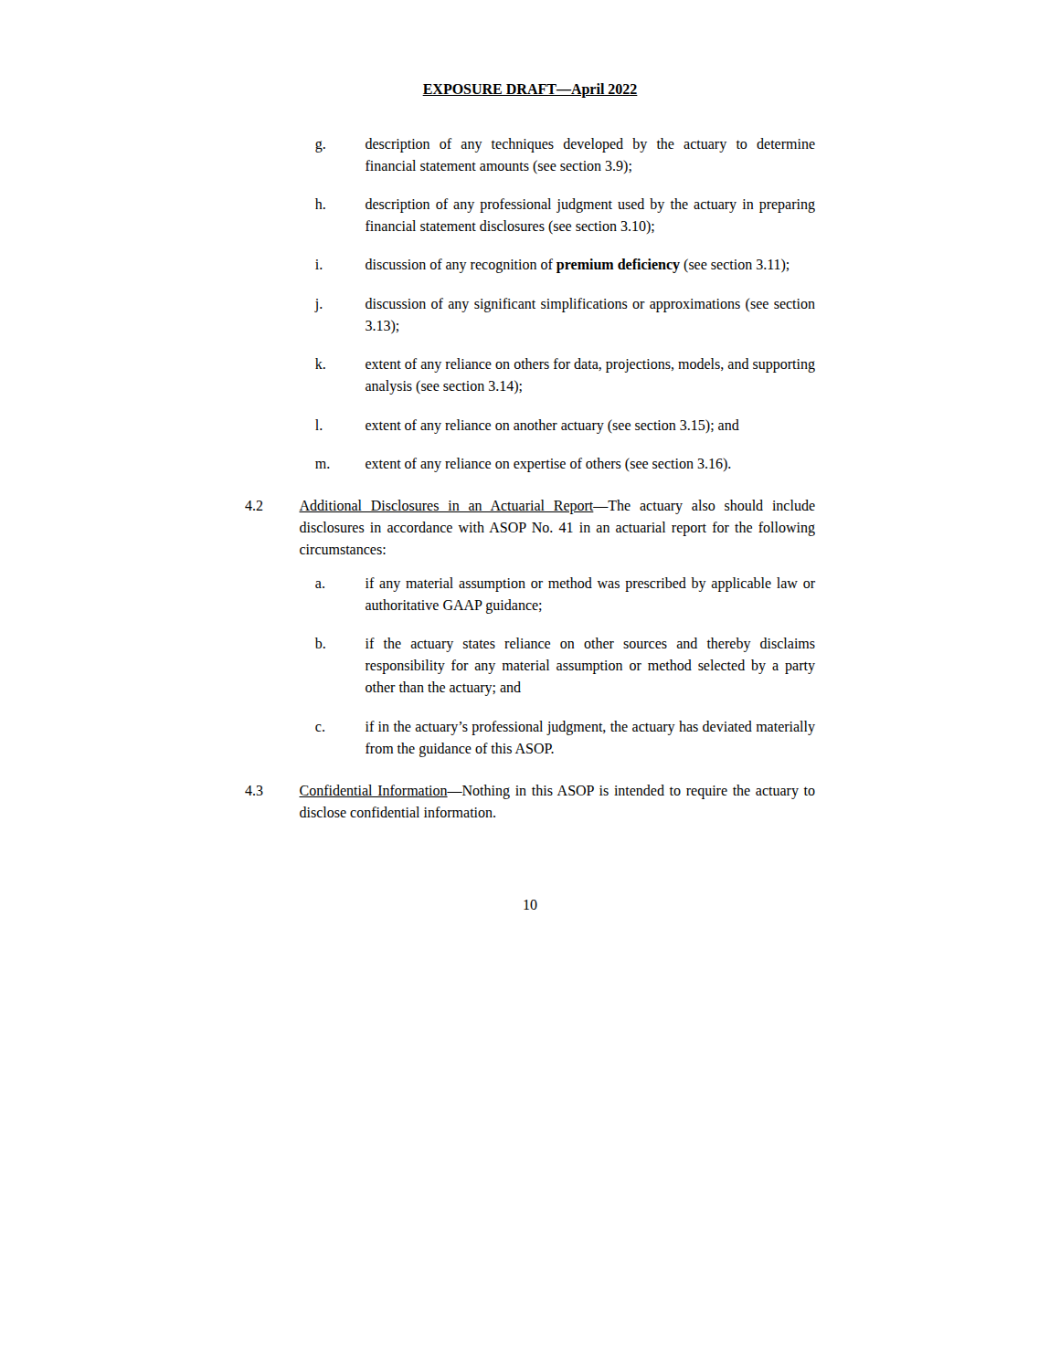EXPOSURE DRAFT—April 2022
g. description of any techniques developed by the actuary to determine financial statement amounts (see section 3.9);
h. description of any professional judgment used by the actuary in preparing financial statement disclosures (see section 3.10);
i. discussion of any recognition of premium deficiency (see section 3.11);
j. discussion of any significant simplifications or approximations (see section 3.13);
k. extent of any reliance on others for data, projections, models, and supporting analysis (see section 3.14);
l. extent of any reliance on another actuary (see section 3.15); and
m. extent of any reliance on expertise of others (see section 3.16).
4.2 Additional Disclosures in an Actuarial Report—The actuary also should include disclosures in accordance with ASOP No. 41 in an actuarial report for the following circumstances:
a. if any material assumption or method was prescribed by applicable law or authoritative GAAP guidance;
b. if the actuary states reliance on other sources and thereby disclaims responsibility for any material assumption or method selected by a party other than the actuary; and
c. if in the actuary’s professional judgment, the actuary has deviated materially from the guidance of this ASOP.
4.3 Confidential Information—Nothing in this ASOP is intended to require the actuary to disclose confidential information.
10